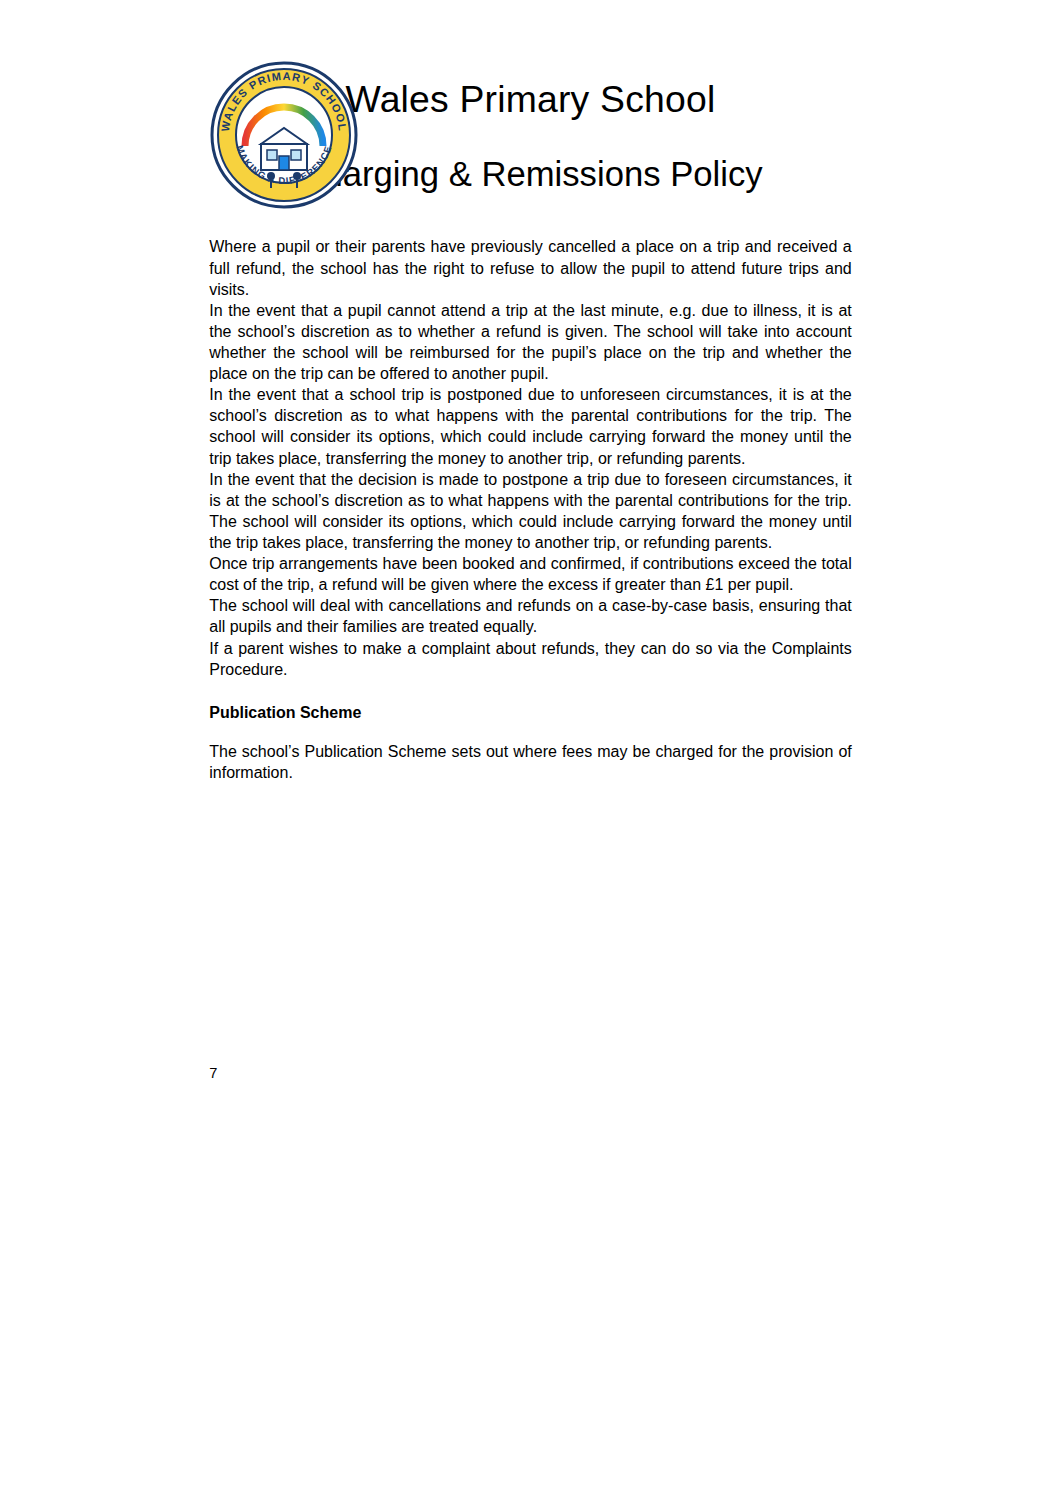WALES PRIMARY SCHOOL MAKING A DIFFERENCE
Wales Primary School
Charging & Remissions Policy
Where a pupil or their parents have previously cancelled a place on a trip and received a full refund, the school has the right to refuse to allow the pupil to attend future trips and visits.
In the event that a pupil cannot attend a trip at the last minute, e.g. due to illness, it is at the school’s discretion as to whether a refund is given. The school will take into account whether the school will be reimbursed for the pupil’s place on the trip and whether the place on the trip can be offered to another pupil.
In the event that a school trip is postponed due to unforeseen circumstances, it is at the school’s discretion as to what happens with the parental contributions for the trip. The school will consider its options, which could include carrying forward the money until the trip takes place, transferring the money to another trip, or refunding parents.
In the event that the decision is made to postpone a trip due to foreseen circumstances, it is at the school’s discretion as to what happens with the parental contributions for the trip. The school will consider its options, which could include carrying forward the money until the trip takes place, transferring the money to another trip, or refunding parents.
Once trip arrangements have been booked and confirmed, if contributions exceed the total cost of the trip, a refund will be given where the excess if greater than £1 per pupil.
The school will deal with cancellations and refunds on a case-by-case basis, ensuring that all pupils and their families are treated equally.
If a parent wishes to make a complaint about refunds, they can do so via the Complaints Procedure.
Publication Scheme
The school’s Publication Scheme sets out where fees may be charged for the provision of information.
7